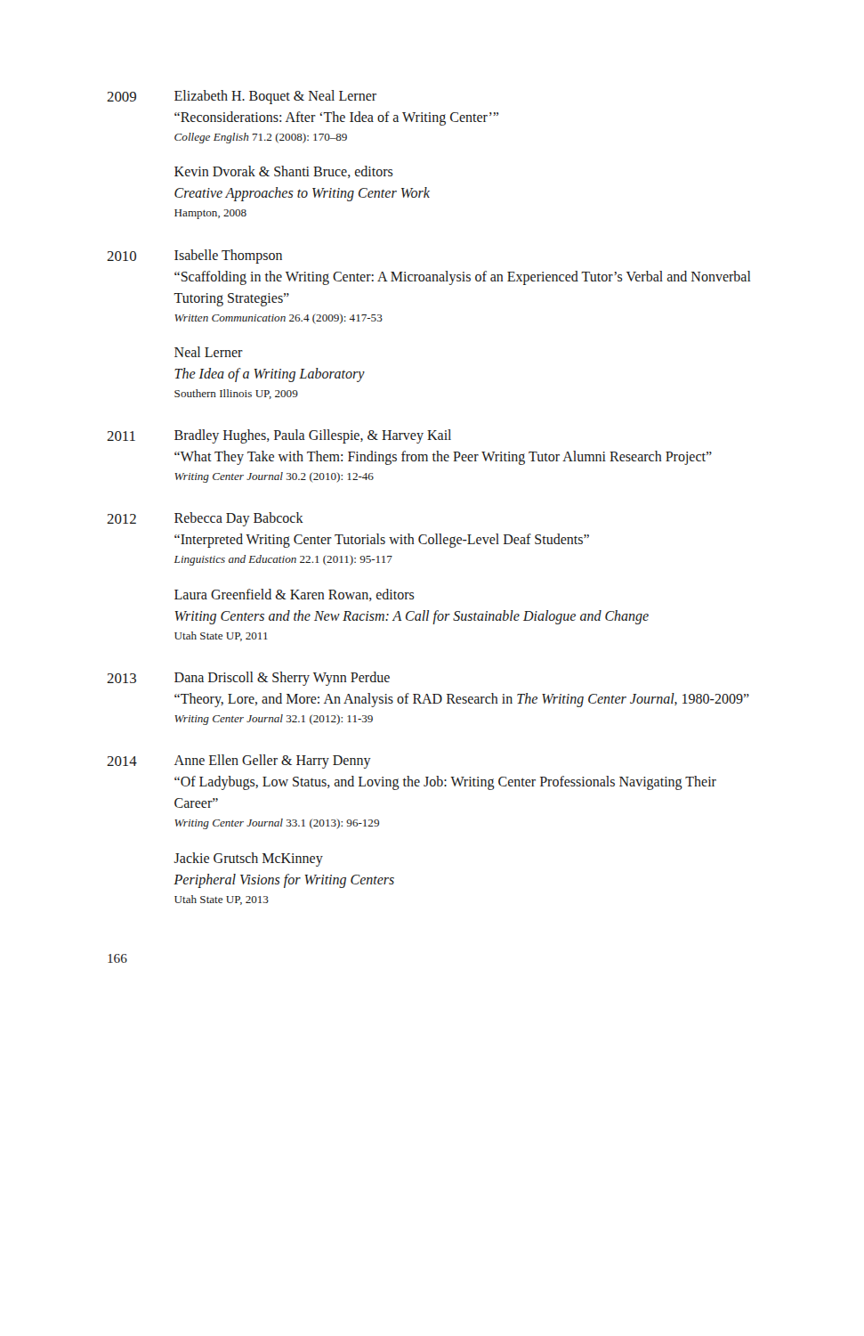2009
Elizabeth H. Boquet & Neal Lerner “Reconsiderations: After ‘The Idea of a Writing Center’” College English 71.2 (2008): 170–89
Kevin Dvorak & Shanti Bruce, editors Creative Approaches to Writing Center Work Hampton, 2008
2010
Isabelle Thompson “Scaffolding in the Writing Center: A Microanalysis of an Experienced Tutor’s Verbal and Nonverbal Tutoring Strategies” Written Communication 26.4 (2009): 417-53
Neal Lerner The Idea of a Writing Laboratory Southern Illinois UP, 2009
2011
Bradley Hughes, Paula Gillespie, & Harvey Kail “What They Take with Them: Findings from the Peer Writing Tutor Alumni Research Project” Writing Center Journal 30.2 (2010): 12-46
2012
Rebecca Day Babcock “Interpreted Writing Center Tutorials with College-Level Deaf Students” Linguistics and Education 22.1 (2011): 95-117
Laura Greenfield & Karen Rowan, editors Writing Centers and the New Racism: A Call for Sustainable Dialogue and Change Utah State UP, 2011
2013
Dana Driscoll & Sherry Wynn Perdue “Theory, Lore, and More: An Analysis of RAD Research in The Writing Center Journal, 1980-2009” Writing Center Journal 32.1 (2012): 11-39
2014
Anne Ellen Geller & Harry Denny “Of Ladybugs, Low Status, and Loving the Job: Writing Center Professionals Navigating Their Career” Writing Center Journal 33.1 (2013): 96-129
Jackie Grutsch McKinney Peripheral Visions for Writing Centers Utah State UP, 2013
166